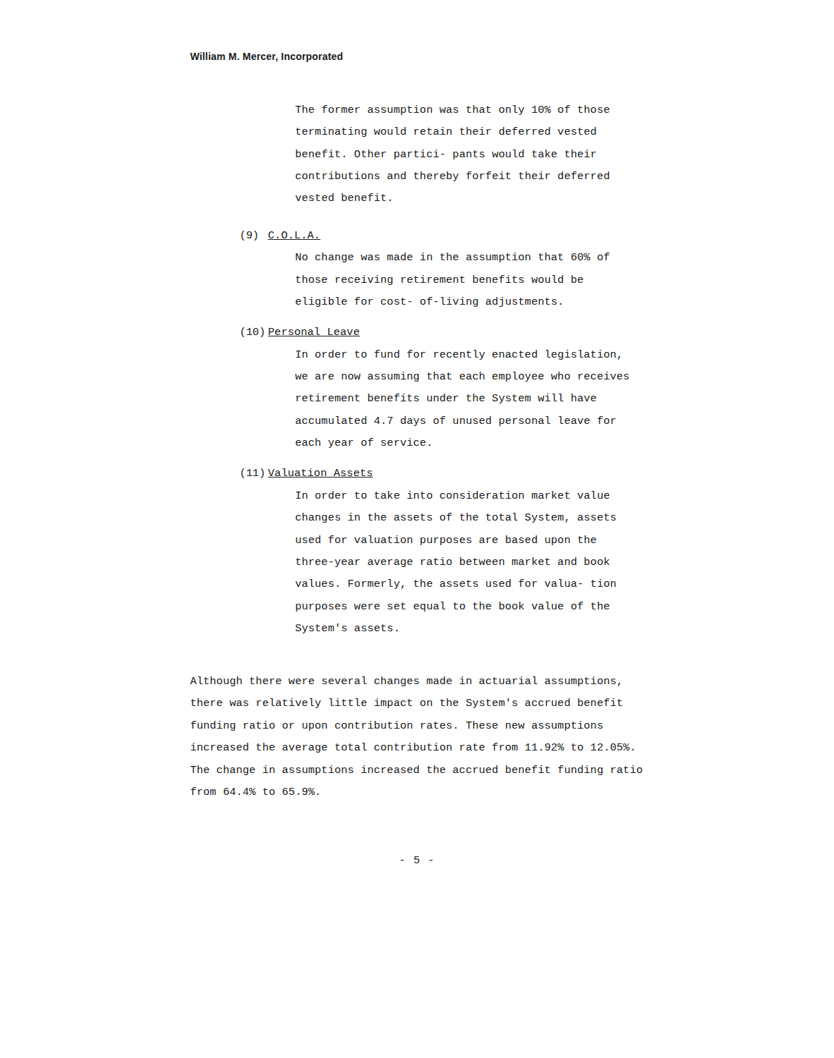William M. Mercer, Incorporated
The former assumption was that only 10% of those terminating would retain their deferred vested benefit. Other partici- pants would take their contributions and thereby forfeit their deferred vested benefit.
(9)
C.O.L.A.
No change was made in the assumption that 60% of those receiving retirement benefits would be eligible for cost- of-living adjustments.
(10)
Personal Leave
In order to fund for recently enacted legislation, we are now assuming that each employee who receives retirement benefits under the System will have accumulated 4.7 days of unused personal leave for each year of service.
(11)
Valuation Assets
In order to take into consideration market value changes in the assets of the total System, assets used for valuation purposes are based upon the three-year average ratio between market and book values. Formerly, the assets used for valua- tion purposes were set equal to the book value of the System's assets.
Although there were several changes made in actuarial assumptions, there was relatively little impact on the System's accrued benefit funding ratio or upon contribution rates. These new assumptions increased the average total contribution rate from 11.92% to 12.05%. The change in assumptions increased the accrued benefit funding ratio from 64.4% to 65.9%.
- 5 -